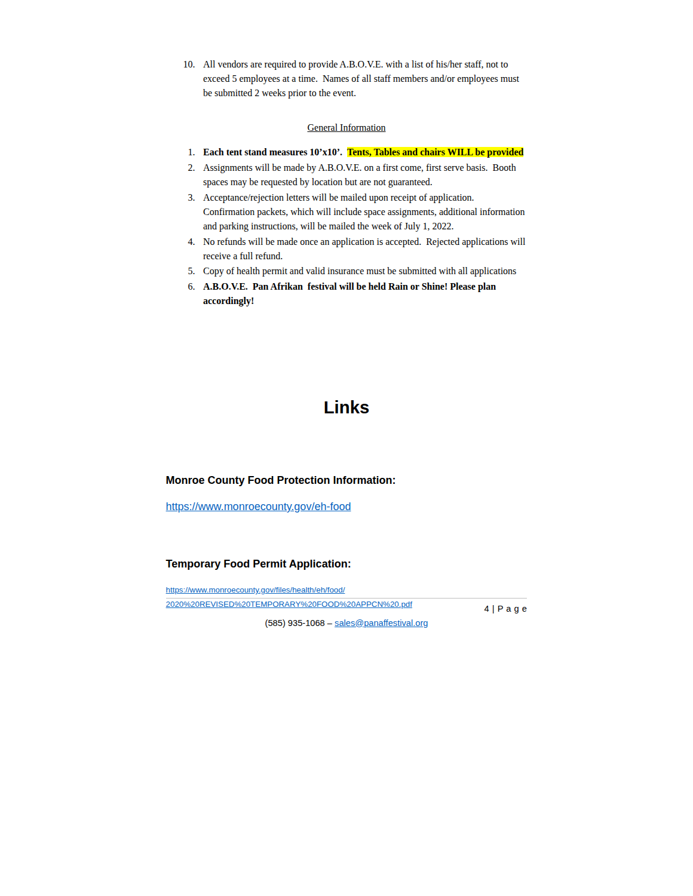All vendors are required to provide A.B.O.V.E. with a list of his/her staff, not to exceed 5 employees at a time. Names of all staff members and/or employees must be submitted 2 weeks prior to the event.
General Information
Each tent stand measures 10’x10’. Tents, Tables and chairs WILL be provided
Assignments will be made by A.B.O.V.E. on a first come, first serve basis. Booth spaces may be requested by location but are not guaranteed.
Acceptance/rejection letters will be mailed upon receipt of application. Confirmation packets, which will include space assignments, additional information and parking instructions, will be mailed the week of July 1, 2022.
No refunds will be made once an application is accepted. Rejected applications will receive a full refund.
Copy of health permit and valid insurance must be submitted with all applications
A.B.O.V.E. Pan Afrikan festival will be held Rain or Shine! Please plan accordingly!
Links
Monroe County Food Protection Information:
https://www.monroecounty.gov/eh-food
Temporary Food Permit Application:
https://www.monroecounty.gov/files/health/eh/food/
2020%20REVISED%20TEMPORARY%20FOOD%20APPCN%20.pdf
4 | P a g e
(585) 935-1068 – sales@panaffestival.org